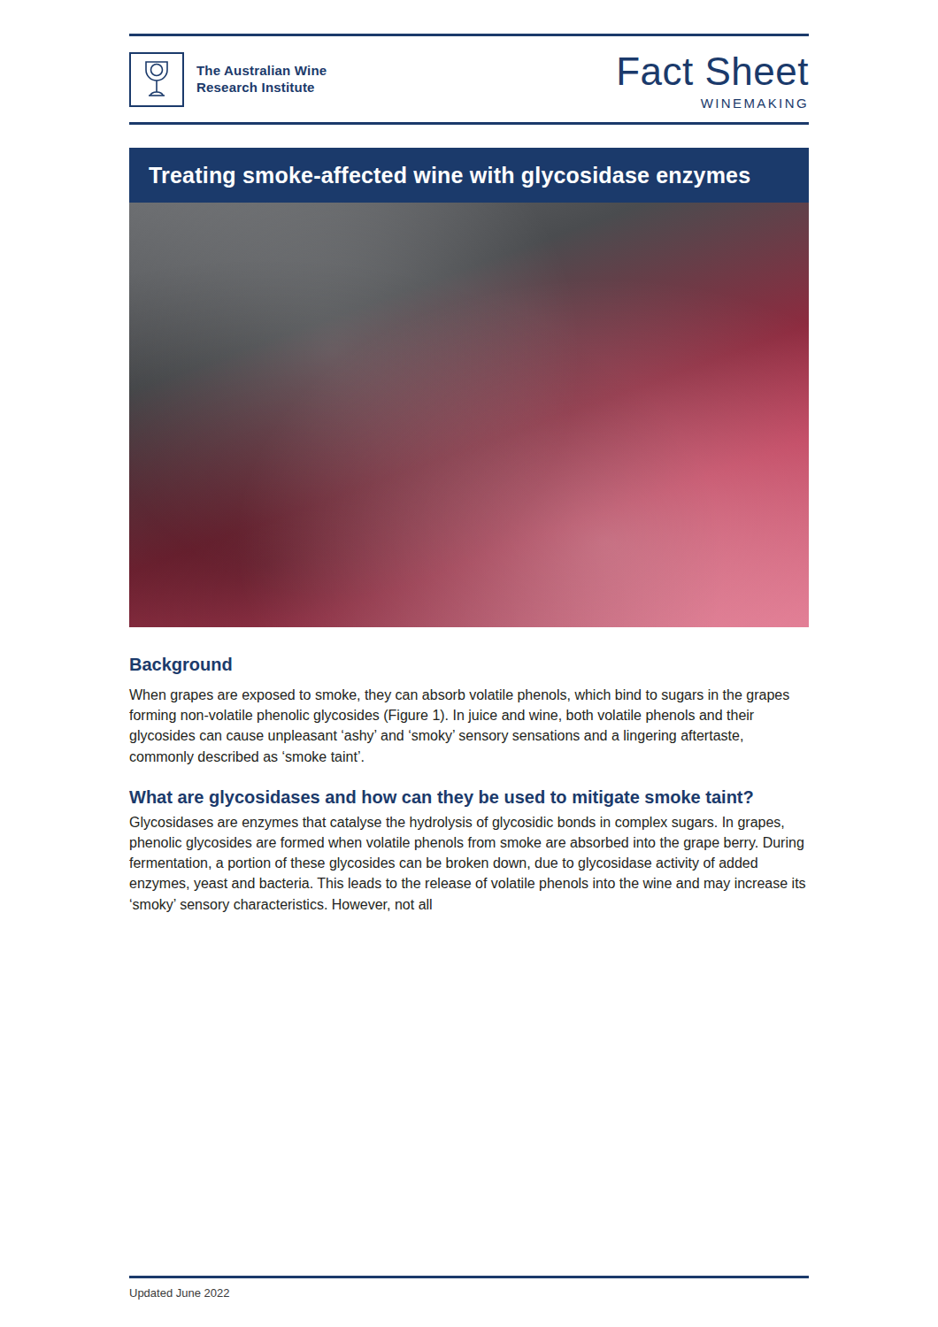The Australian Wine
Research Institute
Fact Sheet WINEMAKING
Treating smoke-affected wine with glycosidase enzymes
Background
When grapes are exposed to smoke, they can absorb volatile phenols, which bind to sugars in the grapes forming non-volatile phenolic glycosides (Figure 1). In juice and wine, both volatile phenols and their glycosides can cause unpleasant ‘ashy’ and ‘smoky’ sensory sensations and a lingering aftertaste, commonly described as ‘smoke taint’.
What are glycosidases and how can they be used to mitigate smoke taint?
Glycosidases are enzymes that catalyse the hydrolysis of glycosidic bonds in complex sugars. In grapes, phenolic glycosides are formed when volatile phenols from smoke are absorbed into the grape berry. During fermentation, a portion of these glycosides can be broken down, due to glycosidase activity of added enzymes, yeast and bacteria. This leads to the release of volatile phenols into the wine and may increase its ‘smoky’ sensory characteristics. However, not all
Updated June 2022